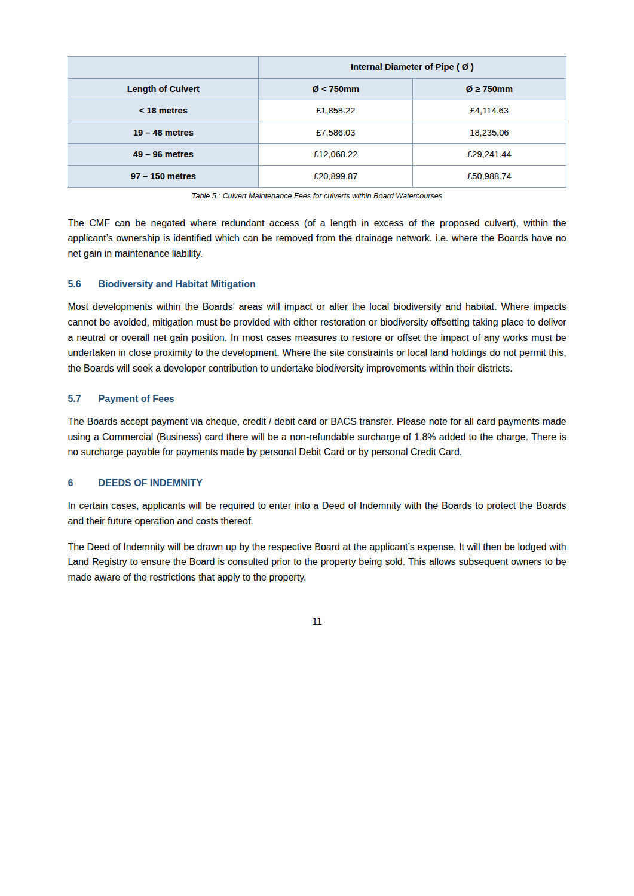Table 5 : Culvert Maintenance Fees for culverts within Board Watercourses
| | Internal Diameter of Pipe ( Ø ) |
| Length of Culvert | Ø < 750mm | Ø ≥ 750mm |
| < 18 metres | £1,858.22 | £4,114.63 |
| 19 – 48 metres | £7,586.03 | 18,235.06 |
| 49 – 96 metres | £12,068.22 | £29,241.44 |
| 97 – 150 metres | £20,899.87 | £50,988.74 |
The CMF can be negated where redundant access (of a length in excess of the proposed culvert), within the applicant’s ownership is identified which can be removed from the drainage network. i.e. where the Boards have no net gain in maintenance liability.
5.6 Biodiversity and Habitat Mitigation
Most developments within the Boards’ areas will impact or alter the local biodiversity and habitat. Where impacts cannot be avoided, mitigation must be provided with either restoration or biodiversity offsetting taking place to deliver a neutral or overall net gain position. In most cases measures to restore or offset the impact of any works must be undertaken in close proximity to the development. Where the site constraints or local land holdings do not permit this, the Boards will seek a developer contribution to undertake biodiversity improvements within their districts.
5.7 Payment of Fees
The Boards accept payment via cheque, credit / debit card or BACS transfer. Please note for all card payments made using a Commercial (Business) card there will be a non-refundable surcharge of 1.8% added to the charge. There is no surcharge payable for payments made by personal Debit Card or by personal Credit Card.
6 Deeds of Indemnity
In certain cases, applicants will be required to enter into a Deed of Indemnity with the Boards to protect the Boards and their future operation and costs thereof.
The Deed of Indemnity will be drawn up by the respective Board at the applicant’s expense. It will then be lodged with Land Registry to ensure the Board is consulted prior to the property being sold. This allows subsequent owners to be made aware of the restrictions that apply to the property.
11